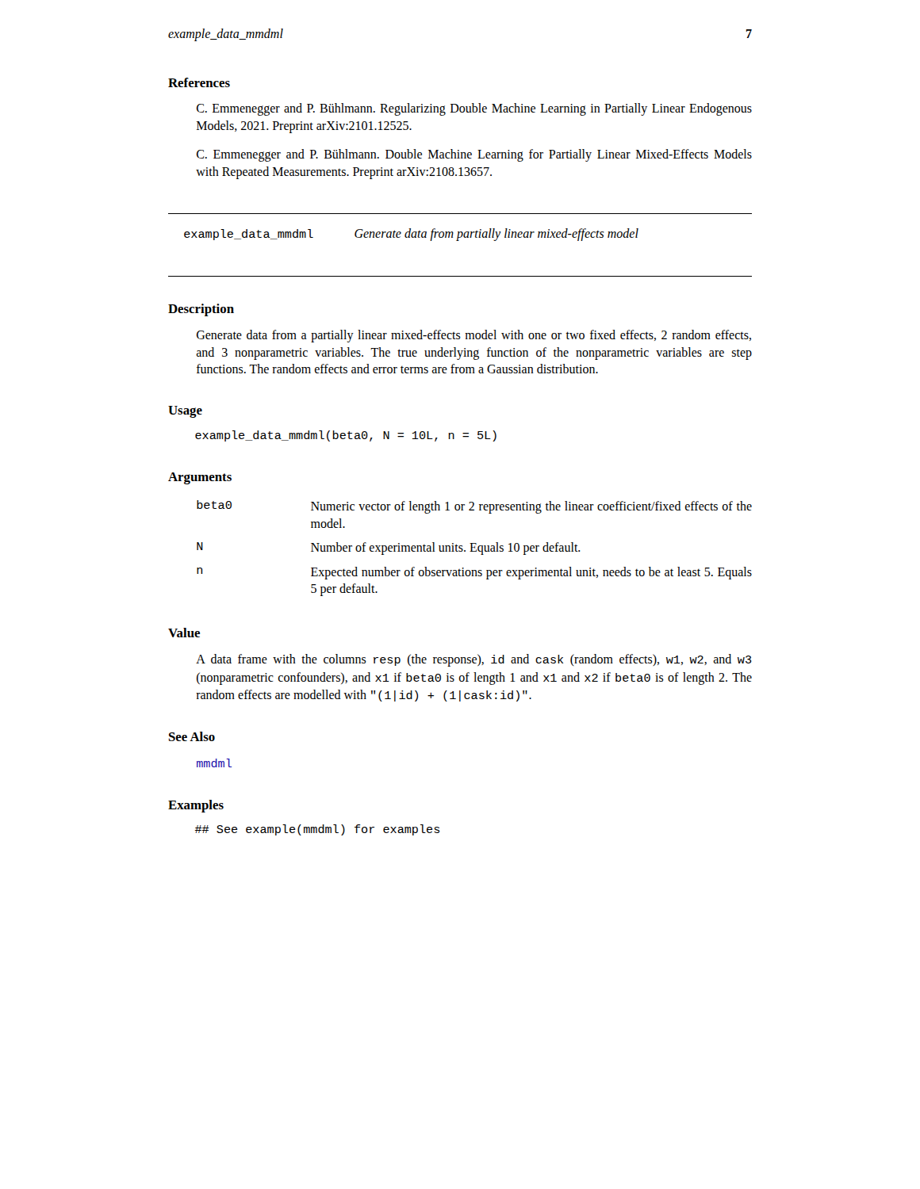example_data_mmdml 7
References
C. Emmenegger and P. Bühlmann. Regularizing Double Machine Learning in Partially Linear Endogenous Models, 2021. Preprint arXiv:2101.12525.
C. Emmenegger and P. Bühlmann. Double Machine Learning for Partially Linear Mixed-Effects Models with Repeated Measurements. Preprint arXiv:2108.13657.
example_data_mmdml Generate data from partially linear mixed-effects model
Description
Generate data from a partially linear mixed-effects model with one or two fixed effects, 2 random effects, and 3 nonparametric variables. The true underlying function of the nonparametric variables are step functions. The random effects and error terms are from a Gaussian distribution.
Usage
example_data_mmdml(beta0, N = 10L, n = 5L)
Arguments
| beta0 | Numeric vector of length 1 or 2 representing the linear coefficient/fixed effects of the model. |
| N | Number of experimental units. Equals 10 per default. |
| n | Expected number of observations per experimental unit, needs to be at least 5. Equals 5 per default. |
Value
A data frame with the columns resp (the response), id and cask (random effects), w1, w2, and w3 (nonparametric confounders), and x1 if beta0 is of length 1 and x1 and x2 if beta0 is of length 2. The random effects are modelled with "(1|id) + (1|cask:id)".
See Also
mmdml
Examples
## See example(mmdml) for examples